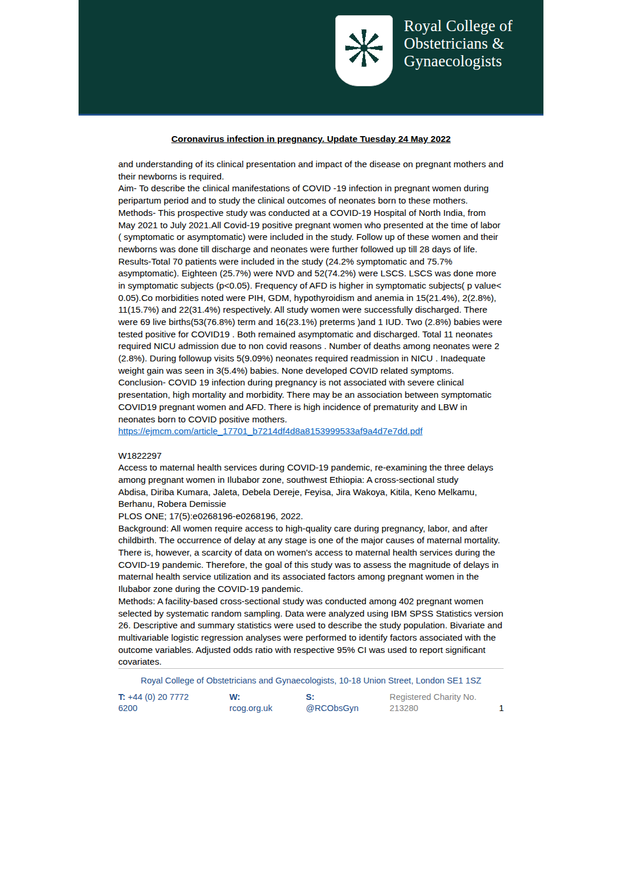Royal College of
Obstetricians &
Gynaecologists
Coronavirus infection in pregnancy. Update Tuesday 24 May 2022
and understanding of its clinical presentation and impact of the disease on pregnant mothers and their newborns is required.
Aim- To describe the clinical manifestations of COVID -19 infection in pregnant women during peripartum period and to study the clinical outcomes of neonates born to these mothers.
Methods- This prospective study was conducted at a COVID-19 Hospital of North India, from May 2021 to July 2021.All Covid-19 positive pregnant women who presented at the time of labor ( symptomatic or asymptomatic) were included in the study. Follow up of these women and their newborns was done till discharge and neonates were further followed up till 28 days of life.
Results-Total 70 patients were included in the study (24.2% symptomatic and 75.7% asymptomatic). Eighteen (25.7%) were NVD and 52(74.2%) were LSCS. LSCS was done more in symptomatic subjects (p<0.05). Frequency of AFD is higher in symptomatic subjects( p value< 0.05).Co morbidities noted were PIH, GDM, hypothyroidism and anemia in 15(21.4%), 2(2.8%), 11(15.7%) and 22(31.4%) respectively. All study women were successfully discharged. There were 69 live births(53(76.8%) term and 16(23.1%) preterms )and 1 IUD. Two (2.8%) babies were tested positive for COVID19 . Both remained asymptomatic and discharged. Total 11 neonates required NICU admission due to non covid reasons . Number of deaths among neonates were 2 (2.8%). During followup visits 5(9.09%) neonates required readmission in NICU . Inadequate weight gain was seen in 3(5.4%) babies. None developed COVID related symptoms.
Conclusion- COVID 19 infection during pregnancy is not associated with severe clinical presentation, high mortality and morbidity. There may be an association between symptomatic COVID19 pregnant women and AFD. There is high incidence of prematurity and LBW in neonates born to COVID positive mothers.
https://ejmcm.com/article_17701_b7214df4d8a8153999533af9a4d7e7dd.pdf
W1822297
Access to maternal health services during COVID-19 pandemic, re-examining the three delays among pregnant women in Ilubabor zone, southwest Ethiopia: A cross-sectional study
Abdisa, Diriba Kumara, Jaleta, Debela Dereje, Feyisa, Jira Wakoya, Kitila, Keno Melkamu, Berhanu, Robera Demissie
PLOS ONE; 17(5):e0268196-e0268196, 2022.
Background: All women require access to high-quality care during pregnancy, labor, and after childbirth. The occurrence of delay at any stage is one of the major causes of maternal mortality. There is, however, a scarcity of data on women's access to maternal health services during the COVID-19 pandemic. Therefore, the goal of this study was to assess the magnitude of delays in maternal health service utilization and its associated factors among pregnant women in the Ilubabor zone during the COVID-19 pandemic.
Methods: A facility-based cross-sectional study was conducted among 402 pregnant women selected by systematic random sampling. Data were analyzed using IBM SPSS Statistics version 26. Descriptive and summary statistics were used to describe the study population. Bivariate and multivariable logistic regression analyses were performed to identify factors associated with the outcome variables. Adjusted odds ratio with respective 95% CI was used to report significant covariates.
Royal College of Obstetricians and Gynaecologists, 10-18 Union Street, London SE1 1SZ
T: +44 (0) 20 7772 6200 W: rcog.org.uk S: @RCObsGyn Registered Charity No. 213280 1